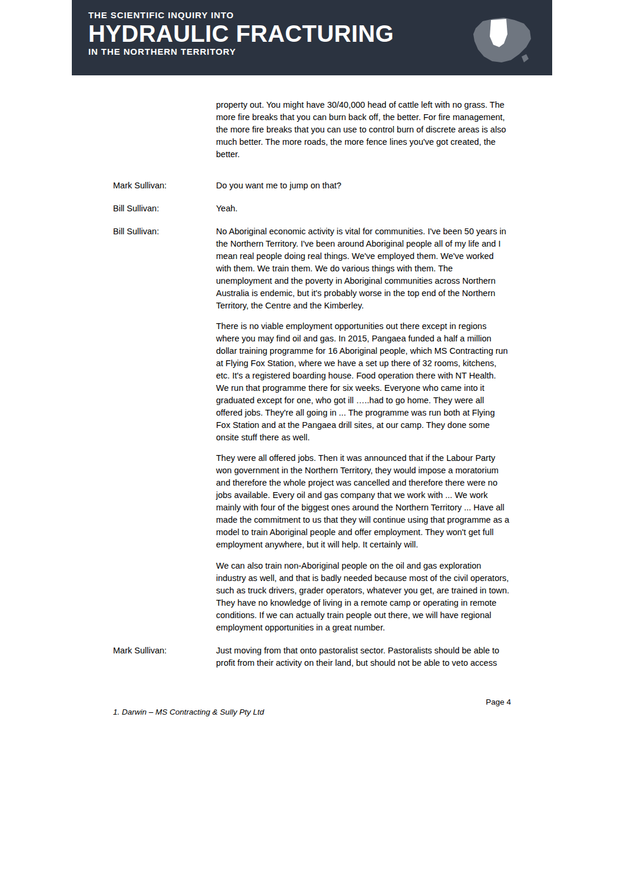The Scientific Inquiry into
Hydraulic Fracturing
in the Northern Territory
property out. You might have 30/40,000 head of cattle left with no grass. The more fire breaks that you can burn back off, the better. For fire management, the more fire breaks that you can use to control burn of discrete areas is also much better. The more roads, the more fence lines you've got created, the better.
Mark Sullivan:
Do you want me to jump on that?
Bill Sullivan:
Yeah.
Bill Sullivan:
No Aboriginal economic activity is vital for communities. I've been 50 years in the Northern Territory. I've been around Aboriginal people all of my life and I mean real people doing real things. We've employed them. We've worked with them. We train them. We do various things with them. The unemployment and the poverty in Aboriginal communities across Northern Australia is endemic, but it's probably worse in the top end of the Northern Territory, the Centre and the Kimberley.
There is no viable employment opportunities out there except in regions where you may find oil and gas. In 2015, Pangaea funded a half a million dollar training programme for 16 Aboriginal people, which MS Contracting run at Flying Fox Station, where we have a set up there of 32 rooms, kitchens, etc. It's a registered boarding house. Food operation there with NT Health. We run that programme there for six weeks. Everyone who came into it graduated except for one, who got ill …..had to go home. They were all offered jobs. They're all going in ... The programme was run both at Flying Fox Station and at the Pangaea drill sites, at our camp. They done some onsite stuff there as well.
They were all offered jobs. Then it was announced that if the Labour Party won government in the Northern Territory, they would impose a moratorium and therefore the whole project was cancelled and therefore there were no jobs available. Every oil and gas company that we work with ... We work mainly with four of the biggest ones around the Northern Territory ... Have all made the commitment to us that they will continue using that programme as a model to train Aboriginal people and offer employment. They won't get full employment anywhere, but it will help. It certainly will.
We can also train non-Aboriginal people on the oil and gas exploration industry as well, and that is badly needed because most of the civil operators, such as truck drivers, grader operators, whatever you get, are trained in town. They have no knowledge of living in a remote camp or operating in remote conditions. If we can actually train people out there, we will have regional employment opportunities in a great number.
Mark Sullivan:
Just moving from that onto pastoralist sector. Pastoralists should be able to profit from their activity on their land, but should not be able to veto access
Page 4
1. Darwin – MS Contracting & Sully Pty Ltd